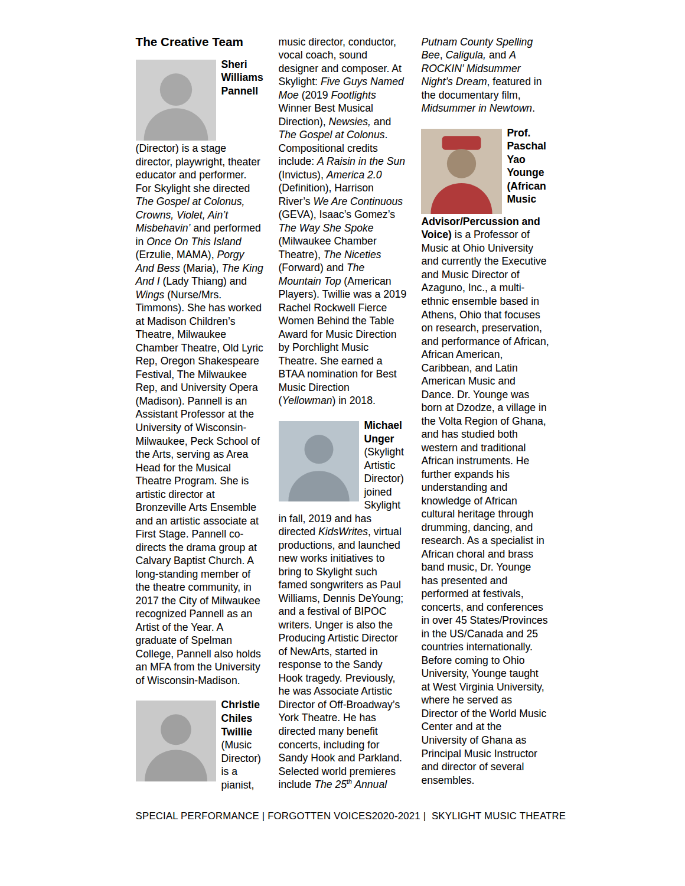The Creative Team
Sheri Williams Pannell (Director) is a stage director, playwright, theater educator and performer. For Skylight she directed The Gospel at Colonus, Crowns, Violet, Ain’t Misbehavin’ and performed in Once On This Island (Erzulie, MAMA), Porgy And Bess (Maria), The King And I (Lady Thiang) and Wings (Nurse/Mrs. Timmons). She has worked at Madison Children’s Theatre, Milwaukee Chamber Theatre, Old Lyric Rep, Oregon Shakespeare Festival, The Milwaukee Rep, and University Opera (Madison). Pannell is an Assistant Professor at the University of Wisconsin-Milwaukee, Peck School of the Arts, serving as Area Head for the Musical Theatre Program. She is artistic director at Bronzeville Arts Ensemble and an artistic associate at First Stage. Pannell co-directs the drama group at Calvary Baptist Church. A long-standing member of the theatre community, in 2017 the City of Milwaukee recognized Pannell as an Artist of the Year. A graduate of Spelman College, Pannell also holds an MFA from the University of Wisconsin-Madison.
Christie Chiles Twillie (Music Director) is a pianist, music director, conductor, vocal coach, sound designer and composer. At Skylight: Five Guys Named Moe (2019 Footlights Winner Best Musical Direction), Newsies, and The Gospel at Colonus. Compositional credits include: A Raisin in the Sun (Invictus), America 2.0 (Definition), Harrison River’s We Are Continuous (GEVA), Isaac’s Gomez’s The Way She Spoke (Milwaukee Chamber Theatre), The Niceties (Forward) and The Mountain Top (American Players). Twillie was a 2019 Rachel Rockwell Fierce Women Behind the Table Award for Music Direction by Porchlight Music Theatre. She earned a BTAA nomination for Best Music Direction (Yellowman) in 2018.
Michael Unger (Skylight Artistic Director) joined Skylight in fall, 2019 and has directed KidsWrites, virtual productions, and launched new works initiatives to bring to Skylight such famed songwriters as Paul Williams, Dennis DeYoung; and a festival of BIPOC writers. Unger is also the Producing Artistic Director of NewArts, started in response to the Sandy Hook tragedy. Previously, he was Associate Artistic Director of Off-Broadway’s York Theatre. He has directed many benefit concerts, including for Sandy Hook and Parkland. Selected world premieres include The 25th Annual Putnam County Spelling Bee, Caligula, and A ROCKIN’ Midsummer Night’s Dream, featured in the documentary film, Midsummer in Newtown.
Prof. Paschal Yao Younge (African Music Advisor/Percussion and Voice) is a Professor of Music at Ohio University and currently the Executive and Music Director of Azaguno, Inc., a multi-ethnic ensemble based in Athens, Ohio that focuses on research, preservation, and performance of African, African American, Caribbean, and Latin American Music and Dance. Dr. Younge was born at Dzodze, a village in the Volta Region of Ghana, and has studied both western and traditional African instruments. He further expands his understanding and knowledge of African cultural heritage through drumming, dancing, and research. As a specialist in African choral and brass band music, Dr. Younge has presented and performed at festivals, concerts, and conferences in over 45 States/Provinces in the US/Canada and 25 countries internationally. Before coming to Ohio University, Younge taught at West Virginia University, where he served as Director of the World Music Center and at the University of Ghana as Principal Music Instructor and director of several ensembles.
SPECIAL PERFORMANCE | FORGOTTEN VOICES
2020-2021 | SKYLIGHT MUSIC THEATRE